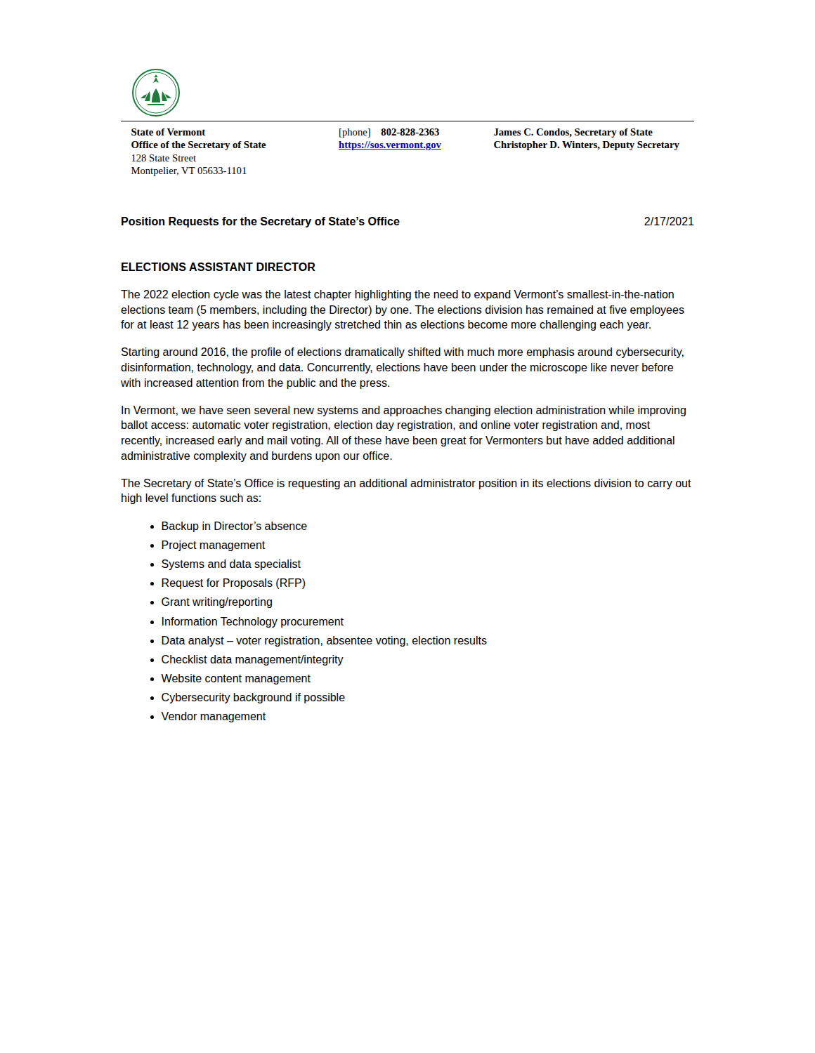| State of Vermont Office of the Secretary of State 128 State Street Montpelier, VT 05633-1101 | [phone] 802-828-2363 https://sos.vermont.gov | James C. Condos, Secretary of State Christopher D. Winters, Deputy Secretary |
Position Requests for the Secretary of State’s Office
2/17/2021
ELECTIONS ASSISTANT DIRECTOR
The 2022 election cycle was the latest chapter highlighting the need to expand Vermont’s smallest-in-the-nation elections team (5 members, including the Director) by one. The elections division has remained at five employees for at least 12 years has been increasingly stretched thin as elections become more challenging each year.
Starting around 2016, the profile of elections dramatically shifted with much more emphasis around cybersecurity, disinformation, technology, and data. Concurrently, elections have been under the microscope like never before with increased attention from the public and the press.
In Vermont, we have seen several new systems and approaches changing election administration while improving ballot access: automatic voter registration, election day registration, and online voter registration and, most recently, increased early and mail voting. All of these have been great for Vermonters but have added additional administrative complexity and burdens upon our office.
The Secretary of State’s Office is requesting an additional administrator position in its elections division to carry out high level functions such as:
Backup in Director’s absence
Project management
Systems and data specialist
Request for Proposals (RFP)
Grant writing/reporting
Information Technology procurement
Data analyst – voter registration, absentee voting, election results
Checklist data management/integrity
Website content management
Cybersecurity background if possible
Vendor management